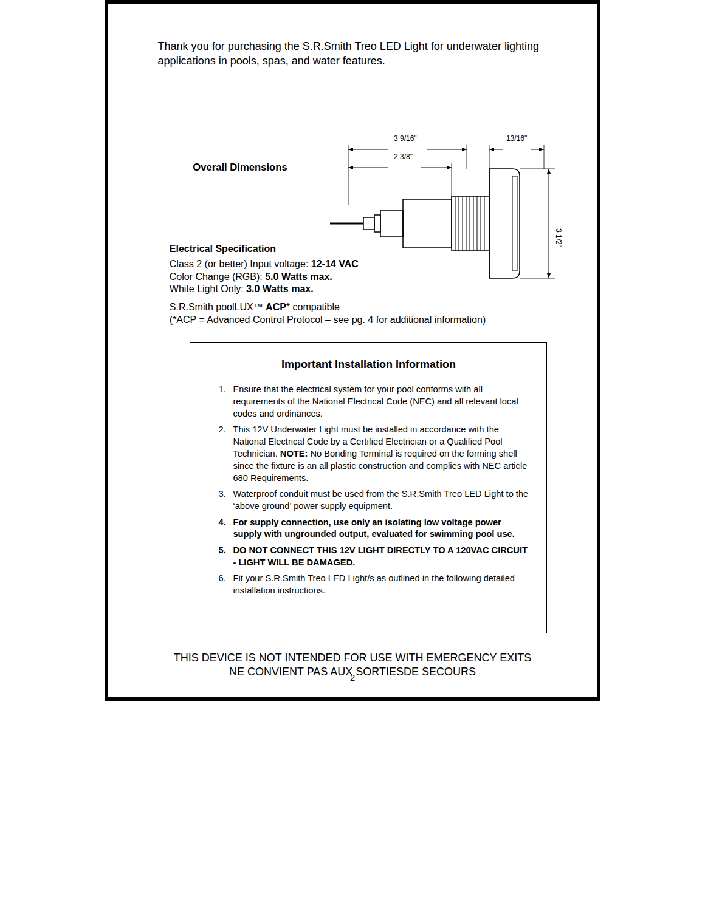Thank you for purchasing the S.R.Smith Treo LED Light for underwater lighting applications in pools, spas, and water features.
Overall Dimensions
Electrical Specification
Class 2 (or better) Input voltage: 12-14 VAC
Color Change (RGB): 5.0 Watts max.
White Light Only: 3.0 Watts max.
S.R.Smith poolLUX™ ACP* compatible
(*ACP = Advanced Control Protocol – see pg. 4 for additional information)
3 9/16" 13/16" 2 3/8" 3 1/2"
Important Installation Information
Ensure that the electrical system for your pool conforms with all requirements of the National Electrical Code (NEC) and all relevant local codes and ordinances.
This 12V Underwater Light must be installed in accordance with the National Electrical Code by a Certified Electrician or a Qualified Pool Technician. NOTE: No Bonding Terminal is required on the forming shell since the fixture is an all plastic construction and complies with NEC article 680 Requirements.
Waterproof conduit must be used from the S.R.Smith Treo LED Light to the ‘above ground’ power supply equipment.
For supply connection, use only an isolating low voltage power supply with ungrounded output, evaluated for swimming pool use.
DO NOT CONNECT THIS 12V LIGHT DIRECTLY TO A 120VAC CIRCUIT - LIGHT WILL BE DAMAGED.
Fit your S.R.Smith Treo LED Light/s as outlined in the following detailed installation instructions.
THIS DEVICE IS NOT INTENDED FOR USE WITH EMERGENCY EXITS
NE CONVIENT PAS AUX SORTIESDE SECOURS
2